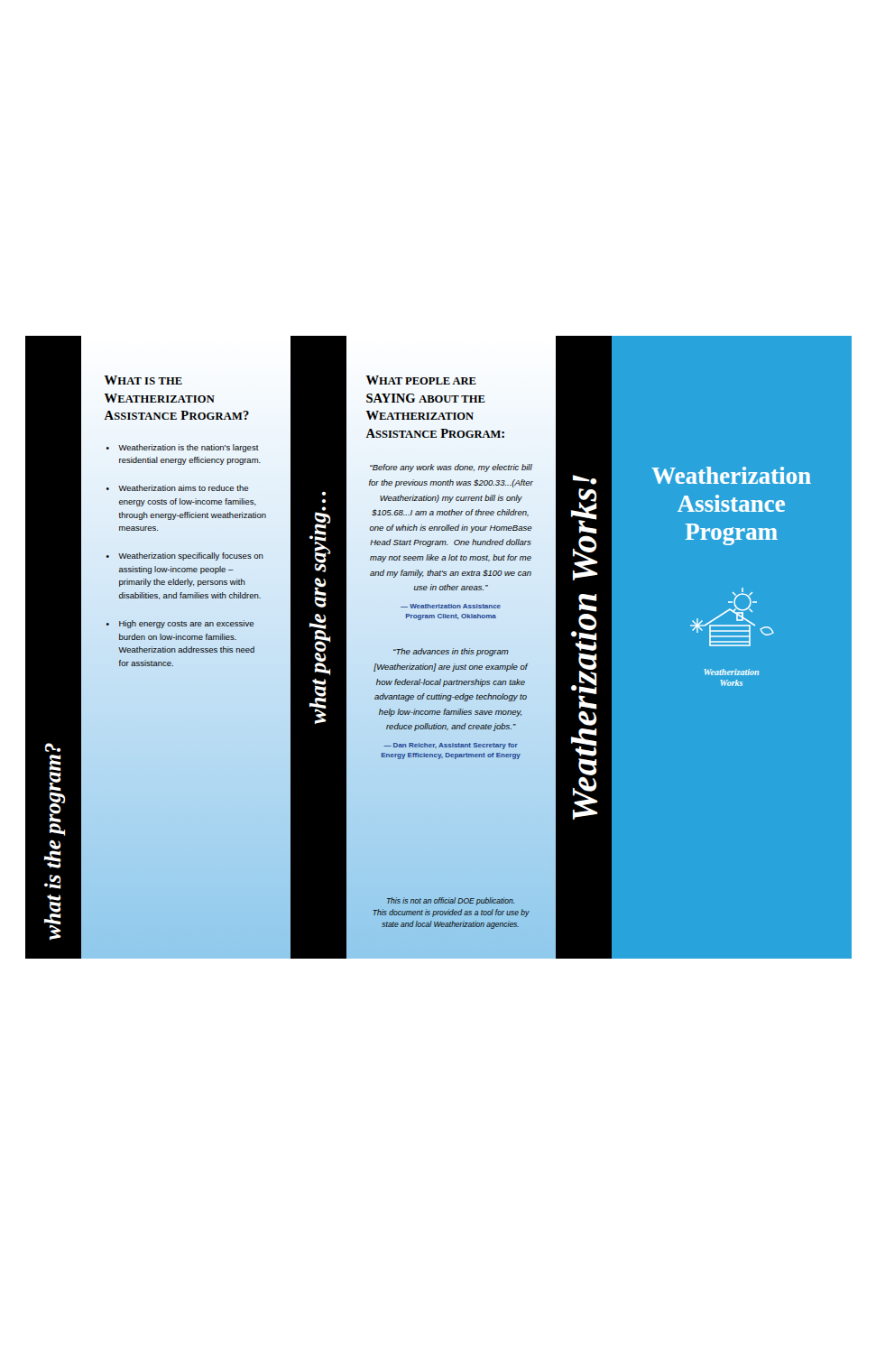what is the program?
WHAT IS THE
WEATHERIZATION
ASSISTANCE PROGRAM?
Weatherization is the nation's largest residential energy efficiency program.
Weatherization aims to reduce the energy costs of low-income families, through energy-efficient weatherization measures.
Weatherization specifically focuses on assisting low-income people – primarily the elderly, persons with disabilities, and families with children.
High energy costs are an excessive burden on low-income families. Weatherization addresses this need for assistance.
what people are saying…
WHAT PEOPLE ARE
SAYING ABOUT THE
WEATHERIZATION
ASSISTANCE PROGRAM:
“Before any work was done, my electric bill for the previous month was $200.33...(After Weatherization) my current bill is only $105.68...I am a mother of three children, one of which is enrolled in your HomeBase Head Start Program. One hundred dollars may not seem like a lot to most, but for me and my family, that's an extra $100 we can use in other areas.”
— Weatherization Assistance
Program Client, Oklahoma
“The advances in this program [Weatherization] are just one example of how federal-local partnerships can take advantage of cutting-edge technology to help low-income families save money, reduce pollution, and create jobs.”
— Dan Reicher, Assistant Secretary for
Energy Efficiency, Department of Energy
This is not an official DOE publication.
This document is provided as a tool for use by
state and local Weatherization agencies.
Weatherization Works!
Weatherization
Assistance
Program
Weatherization
Works